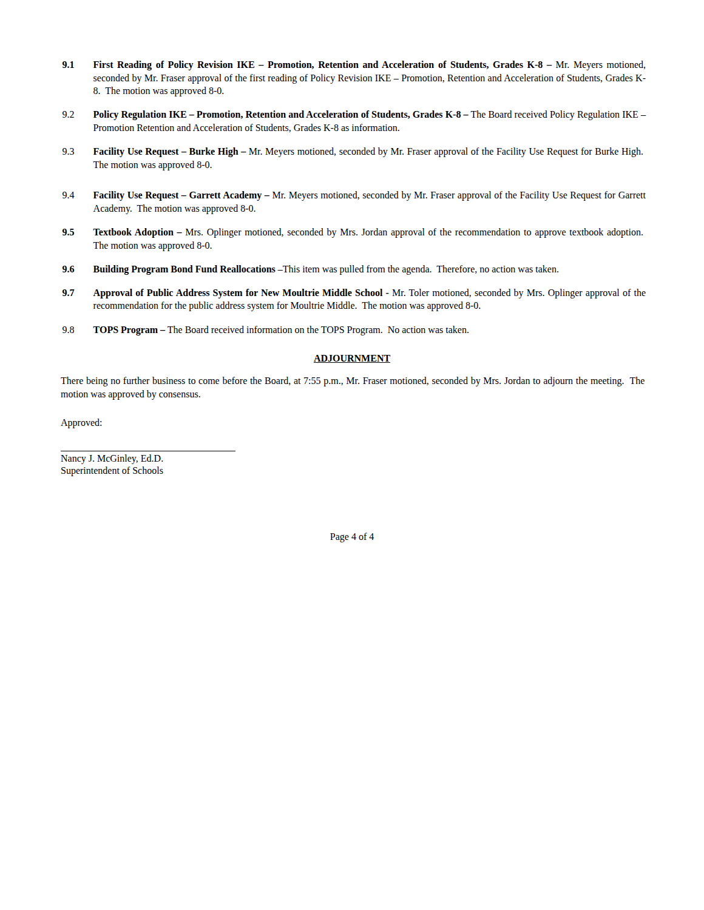9.1
First Reading of Policy Revision IKE – Promotion, Retention and Acceleration of Students, Grades K-8 – Mr. Meyers motioned, seconded by Mr. Fraser approval of the first reading of Policy Revision IKE – Promotion, Retention and Acceleration of Students, Grades K-8. The motion was approved 8-0.
9.2
Policy Regulation IKE – Promotion, Retention and Acceleration of Students, Grades K-8 – The Board received Policy Regulation IKE – Promotion Retention and Acceleration of Students, Grades K-8 as information.
9.3
Facility Use Request – Burke High – Mr. Meyers motioned, seconded by Mr. Fraser approval of the Facility Use Request for Burke High. The motion was approved 8-0.
9.4
Facility Use Request – Garrett Academy – Mr. Meyers motioned, seconded by Mr. Fraser approval of the Facility Use Request for Garrett Academy. The motion was approved 8-0.
9.5
Textbook Adoption – Mrs. Oplinger motioned, seconded by Mrs. Jordan approval of the recommendation to approve textbook adoption. The motion was approved 8-0.
9.6
Building Program Bond Fund Reallocations –This item was pulled from the agenda. Therefore, no action was taken.
9.7
Approval of Public Address System for New Moultrie Middle School - Mr. Toler motioned, seconded by Mrs. Oplinger approval of the recommendation for the public address system for Moultrie Middle. The motion was approved 8-0.
9.8
TOPS Program – The Board received information on the TOPS Program. No action was taken.
ADJOURNMENT
There being no further business to come before the Board, at 7:55 p.m., Mr. Fraser motioned, seconded by Mrs. Jordan to adjourn the meeting. The motion was approved by consensus.
Approved:
Nancy J. McGinley, Ed.D.
Superintendent of Schools
Page 4 of 4